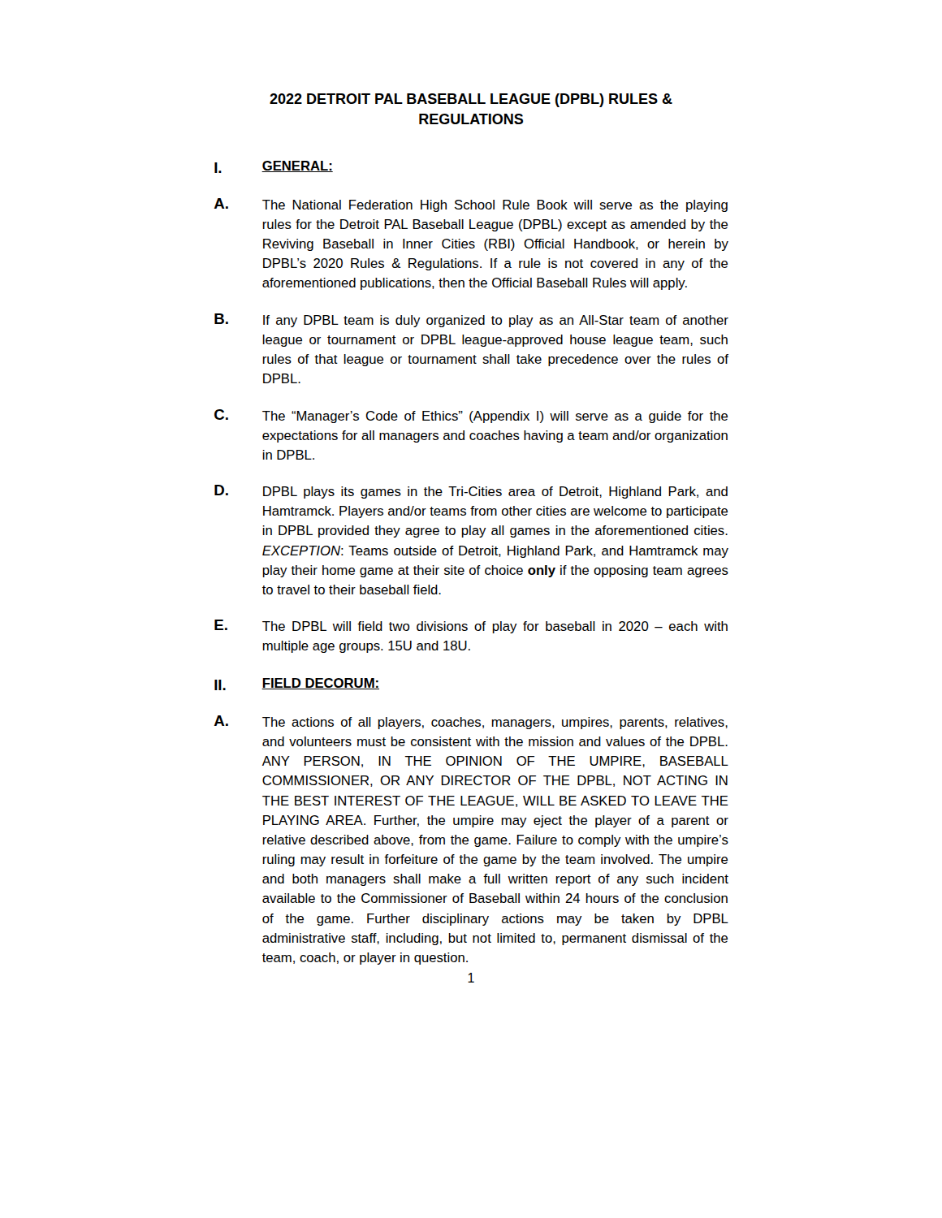2022 DETROIT PAL BASEBALL LEAGUE (DPBL) RULES &
REGULATIONS
I.
GENERAL:
A.
The National Federation High School Rule Book will serve as the playing rules for the Detroit PAL Baseball League (DPBL) except as amended by the Reviving Baseball in Inner Cities (RBI) Official Handbook, or herein by DPBL’s 2020 Rules & Regulations. If a rule is not covered in any of the aforementioned publications, then the Official Baseball Rules will apply.
B.
If any DPBL team is duly organized to play as an All-Star team of another league or tournament or DPBL league-approved house league team, such rules of that league or tournament shall take precedence over the rules of DPBL.
C.
The “Manager’s Code of Ethics” (Appendix I) will serve as a guide for the expectations for all managers and coaches having a team and/or organization in DPBL.
D.
DPBL plays its games in the Tri-Cities area of Detroit, Highland Park, and Hamtramck. Players and/or teams from other cities are welcome to participate in DPBL provided they agree to play all games in the aforementioned cities. EXCEPTION: Teams outside of Detroit, Highland Park, and Hamtramck may play their home game at their site of choice only if the opposing team agrees to travel to their baseball field.
E.
The DPBL will field two divisions of play for baseball in 2020 – each with multiple age groups. 15U and 18U.
II.
FIELD DECORUM:
A.
The actions of all players, coaches, managers, umpires, parents, relatives, and volunteers must be consistent with the mission and values of the DPBL. ANY PERSON, IN THE OPINION OF THE UMPIRE, BASEBALL COMMISSIONER, OR ANY DIRECTOR OF THE DPBL, NOT ACTING IN THE BEST INTEREST OF THE LEAGUE, WILL BE ASKED TO LEAVE THE PLAYING AREA. Further, the umpire may eject the player of a parent or relative described above, from the game. Failure to comply with the umpire’s ruling may result in forfeiture of the game by the team involved. The umpire and both managers shall make a full written report of any such incident available to the Commissioner of Baseball within 24 hours of the conclusion of the game. Further disciplinary actions may be taken by DPBL administrative staff, including, but not limited to, permanent dismissal of the team, coach, or player in question.
1